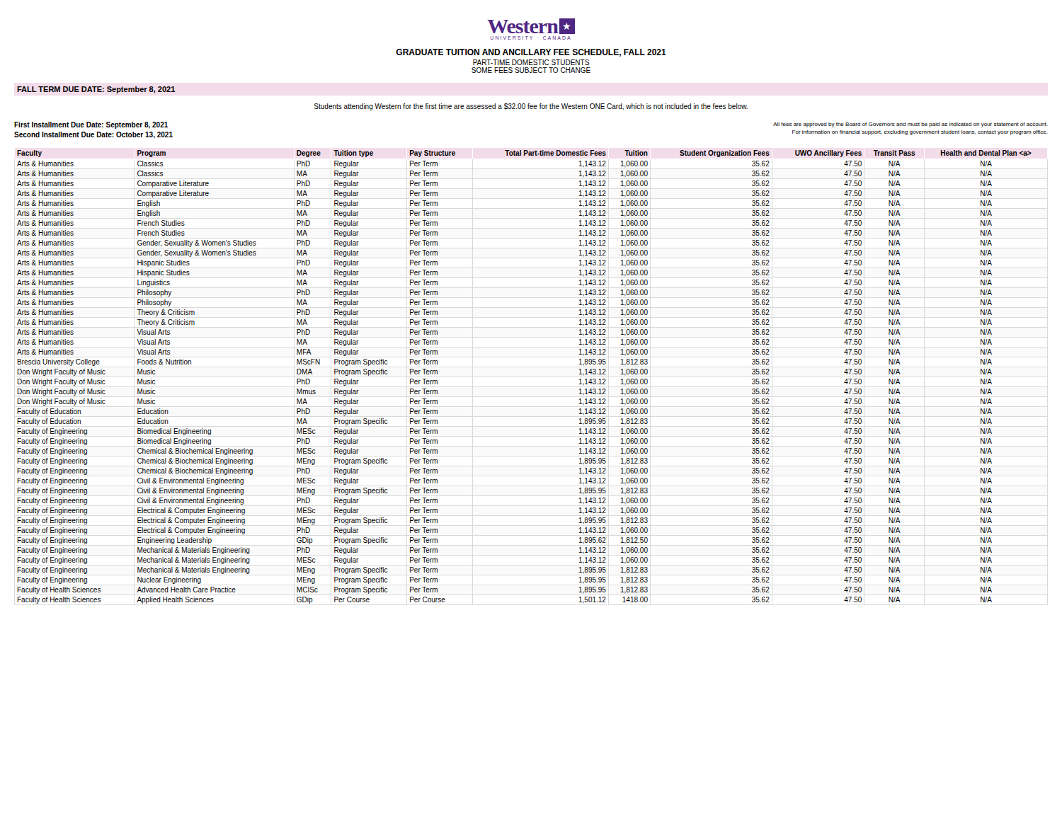Western★
UNIVERSITY · CANADA
GRADUATE TUITION AND ANCILLARY FEE SCHEDULE, FALL 2021
PART-TIME DOMESTIC STUDENTS
SOME FEES SUBJECT TO CHANGE
FALL TERM DUE DATE: September 8, 2021
Students attending Western for the first time are assessed a $32.00 fee for the Western ONE Card, which is not included in the fees below.
First Installment Due Date: September 8, 2021
Second Installment Due Date: October 13, 2021
All fees are approved by the Board of Governors and must be paid as indicated on your statement of account.
For information on financial support, excluding government student loans, contact your program office.
| Faculty | Program | Degree | Tuition type | Pay Structure | Total Part-time Domestic Fees | Tuition | Student Organization Fees | UWO Ancillary Fees | Transit Pass | Health and Dental Plan <a> |
| --- | --- | --- | --- | --- | --- | --- | --- | --- | --- | --- |
| Arts & Humanities | Classics | PhD | Regular | Per Term | 1,143.12 | 1,060.00 | 35.62 | 47.50 | N/A | N/A |
| Arts & Humanities | Classics | MA | Regular | Per Term | 1,143.12 | 1,060.00 | 35.62 | 47.50 | N/A | N/A |
| Arts & Humanities | Comparative Literature | PhD | Regular | Per Term | 1,143.12 | 1,060.00 | 35.62 | 47.50 | N/A | N/A |
| Arts & Humanities | Comparative Literature | MA | Regular | Per Term | 1,143.12 | 1,060.00 | 35.62 | 47.50 | N/A | N/A |
| Arts & Humanities | English | PhD | Regular | Per Term | 1,143.12 | 1,060.00 | 35.62 | 47.50 | N/A | N/A |
| Arts & Humanities | English | MA | Regular | Per Term | 1,143.12 | 1,060.00 | 35.62 | 47.50 | N/A | N/A |
| Arts & Humanities | French Studies | PhD | Regular | Per Term | 1,143.12 | 1,060.00 | 35.62 | 47.50 | N/A | N/A |
| Arts & Humanities | French Studies | MA | Regular | Per Term | 1,143.12 | 1,060.00 | 35.62 | 47.50 | N/A | N/A |
| Arts & Humanities | Gender, Sexuality & Women's Studies | PhD | Regular | Per Term | 1,143.12 | 1,060.00 | 35.62 | 47.50 | N/A | N/A |
| Arts & Humanities | Gender, Sexuality & Women's Studies | MA | Regular | Per Term | 1,143.12 | 1,060.00 | 35.62 | 47.50 | N/A | N/A |
| Arts & Humanities | Hispanic Studies | PhD | Regular | Per Term | 1,143.12 | 1,060.00 | 35.62 | 47.50 | N/A | N/A |
| Arts & Humanities | Hispanic Studies | MA | Regular | Per Term | 1,143.12 | 1,060.00 | 35.62 | 47.50 | N/A | N/A |
| Arts & Humanities | Linguistics | MA | Regular | Per Term | 1,143.12 | 1,060.00 | 35.62 | 47.50 | N/A | N/A |
| Arts & Humanities | Philosophy | PhD | Regular | Per Term | 1,143.12 | 1,060.00 | 35.62 | 47.50 | N/A | N/A |
| Arts & Humanities | Philosophy | MA | Regular | Per Term | 1,143.12 | 1,060.00 | 35.62 | 47.50 | N/A | N/A |
| Arts & Humanities | Theory & Criticism | PhD | Regular | Per Term | 1,143.12 | 1,060.00 | 35.62 | 47.50 | N/A | N/A |
| Arts & Humanities | Theory & Criticism | MA | Regular | Per Term | 1,143.12 | 1,060.00 | 35.62 | 47.50 | N/A | N/A |
| Arts & Humanities | Visual Arts | PhD | Regular | Per Term | 1,143.12 | 1,060.00 | 35.62 | 47.50 | N/A | N/A |
| Arts & Humanities | Visual Arts | MA | Regular | Per Term | 1,143.12 | 1,060.00 | 35.62 | 47.50 | N/A | N/A |
| Arts & Humanities | Visual Arts | MFA | Regular | Per Term | 1,143.12 | 1,060.00 | 35.62 | 47.50 | N/A | N/A |
| Brescia University College | Foods & Nutrition | MScFN | Program Specific | Per Term | 1,895.95 | 1,812.83 | 35.62 | 47.50 | N/A | N/A |
| Don Wright Faculty of Music | Music | DMA | Program Specific | Per Term | 1,143.12 | 1,060.00 | 35.62 | 47.50 | N/A | N/A |
| Don Wright Faculty of Music | Music | PhD | Regular | Per Term | 1,143.12 | 1,060.00 | 35.62 | 47.50 | N/A | N/A |
| Don Wright Faculty of Music | Music | Mmus | Regular | Per Term | 1,143.12 | 1,060.00 | 35.62 | 47.50 | N/A | N/A |
| Don Wright Faculty of Music | Music | MA | Regular | Per Term | 1,143.12 | 1,060.00 | 35.62 | 47.50 | N/A | N/A |
| Faculty of Education | Education | PhD | Regular | Per Term | 1,143.12 | 1,060.00 | 35.62 | 47.50 | N/A | N/A |
| Faculty of Education | Education | MA | Program Specific | Per Term | 1,895.95 | 1,812.83 | 35.62 | 47.50 | N/A | N/A |
| Faculty of Engineering | Biomedical Engineering | MESc | Regular | Per Term | 1,143.12 | 1,060.00 | 35.62 | 47.50 | N/A | N/A |
| Faculty of Engineering | Biomedical Engineering | PhD | Regular | Per Term | 1,143.12 | 1,060.00 | 35.62 | 47.50 | N/A | N/A |
| Faculty of Engineering | Chemical & Biochemical Engineering | MESc | Regular | Per Term | 1,143.12 | 1,060.00 | 35.62 | 47.50 | N/A | N/A |
| Faculty of Engineering | Chemical & Biochemical Engineering | MEng | Program Specific | Per Term | 1,895.95 | 1,812.83 | 35.62 | 47.50 | N/A | N/A |
| Faculty of Engineering | Chemical & Biochemical Engineering | PhD | Regular | Per Term | 1,143.12 | 1,060.00 | 35.62 | 47.50 | N/A | N/A |
| Faculty of Engineering | Civil & Environmental Engineering | MESc | Regular | Per Term | 1,143.12 | 1,060.00 | 35.62 | 47.50 | N/A | N/A |
| Faculty of Engineering | Civil & Environmental Engineering | MEng | Program Specific | Per Term | 1,895.95 | 1,812.83 | 35.62 | 47.50 | N/A | N/A |
| Faculty of Engineering | Civil & Environmental Engineering | PhD | Regular | Per Term | 1,143.12 | 1,060.00 | 35.62 | 47.50 | N/A | N/A |
| Faculty of Engineering | Electrical & Computer Engineering | MESc | Regular | Per Term | 1,143.12 | 1,060.00 | 35.62 | 47.50 | N/A | N/A |
| Faculty of Engineering | Electrical & Computer Engineering | MEng | Program Specific | Per Term | 1,895.95 | 1,812.83 | 35.62 | 47.50 | N/A | N/A |
| Faculty of Engineering | Electrical & Computer Engineering | PhD | Regular | Per Term | 1,143.12 | 1,060.00 | 35.62 | 47.50 | N/A | N/A |
| Faculty of Engineering | Engineering Leadership | GDip | Program Specific | Per Term | 1,895.62 | 1,812.50 | 35.62 | 47.50 | N/A | N/A |
| Faculty of Engineering | Mechanical & Materials Engineering | PhD | Regular | Per Term | 1,143.12 | 1,060.00 | 35.62 | 47.50 | N/A | N/A |
| Faculty of Engineering | Mechanical & Materials Engineering | MESc | Regular | Per Term | 1,143.12 | 1,060.00 | 35.62 | 47.50 | N/A | N/A |
| Faculty of Engineering | Mechanical & Materials Engineering | MEng | Program Specific | Per Term | 1,895.95 | 1,812.83 | 35.62 | 47.50 | N/A | N/A |
| Faculty of Engineering | Nuclear Engineering | MEng | Program Specific | Per Term | 1,895.95 | 1,812.83 | 35.62 | 47.50 | N/A | N/A |
| Faculty of Health Sciences | Advanced Health Care Practice | MCISc | Program Specific | Per Term | 1,895.95 | 1,812.83 | 35.62 | 47.50 | N/A | N/A |
| Faculty of Health Sciences | Applied Health Sciences | GDip | Per Course | Per Course | 1,501.12 | 1418.00 | 35.62 | 47.50 | N/A | N/A |